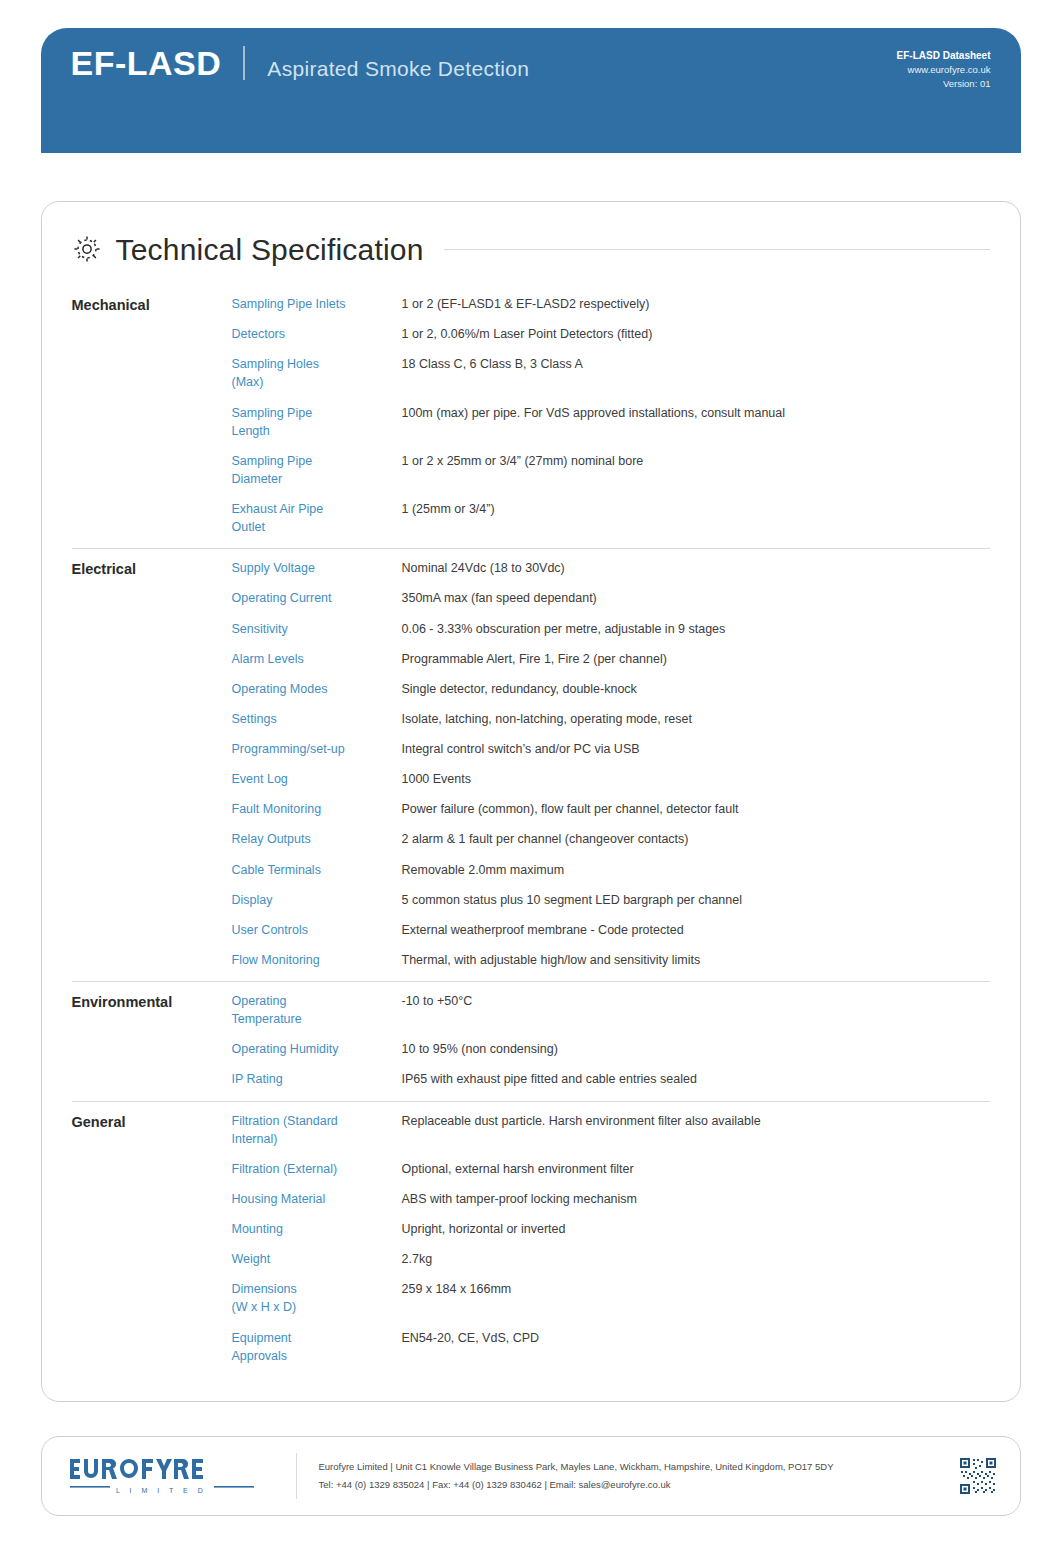EF-LASD
Aspirated Smoke Detection
EF-LASD Datasheet www.eurofyre.co.uk
Version: 01
Technical Specification
| Mechanical | Sampling Pipe Inlets | 1 or 2 (EF-LASD1 & EF-LASD2 respectively) |
| Detectors | 1 or 2, 0.06%/m Laser Point Detectors (fitted) |
| Sampling Holes (Max) | 18 Class C, 6 Class B, 3 Class A |
| Sampling Pipe Length | 100m (max) per pipe. For VdS approved installations, consult manual |
| Sampling Pipe Diameter | 1 or 2 x 25mm or 3/4” (27mm) nominal bore |
| Exhaust Air Pipe Outlet | 1 (25mm or 3/4”) |
| Electrical | Supply Voltage | Nominal 24Vdc (18 to 30Vdc) |
| Operating Current | 350mA max (fan speed dependant) |
| Sensitivity | 0.06 - 3.33% obscuration per metre, adjustable in 9 stages |
| Alarm Levels | Programmable Alert, Fire 1, Fire 2 (per channel) |
| Operating Modes | Single detector, redundancy, double-knock |
| Settings | Isolate, latching, non-latching, operating mode, reset |
| Programming/set-up | Integral control switch’s and/or PC via USB |
| Event Log | 1000 Events |
| Fault Monitoring | Power failure (common), flow fault per channel, detector fault |
| Relay Outputs | 2 alarm & 1 fault per channel (changeover contacts) |
| Cable Terminals | Removable 2.0mm maximum |
| Display | 5 common status plus 10 segment LED bargraph per channel |
| | User Controls | External weatherproof membrane - Code protected |
| | Flow Monitoring | Thermal, with adjustable high/low and sensitivity limits |
| Environmental | Operating Temperature | -10 to +50°C |
| Operating Humidity | 10 to 95% (non condensing) |
| IP Rating | IP65 with exhaust pipe fitted and cable entries sealed |
| General | Filtration (Standard Internal) | Replaceable dust particle. Harsh environment filter also available |
| Filtration (External) | Optional, external harsh environment filter |
| Housing Material | ABS with tamper-proof locking mechanism |
| Mounting | Upright, horizontal or inverted |
| Weight | 2.7kg |
| Dimensions (W x H x D) | 259 x 184 x 166mm |
| Equipment Approvals | EN54-20, CE, VdS, CPD |
L I M I T E D
Eurofyre Limited | Unit C1 Knowle Village Business Park, Mayles Lane, Wickham, Hampshire, United Kingdom, PO17 5DY
Tel: +44 (0) 1329 835024 | Fax: +44 (0) 1329 830462 | Email: sales@eurofyre.co.uk